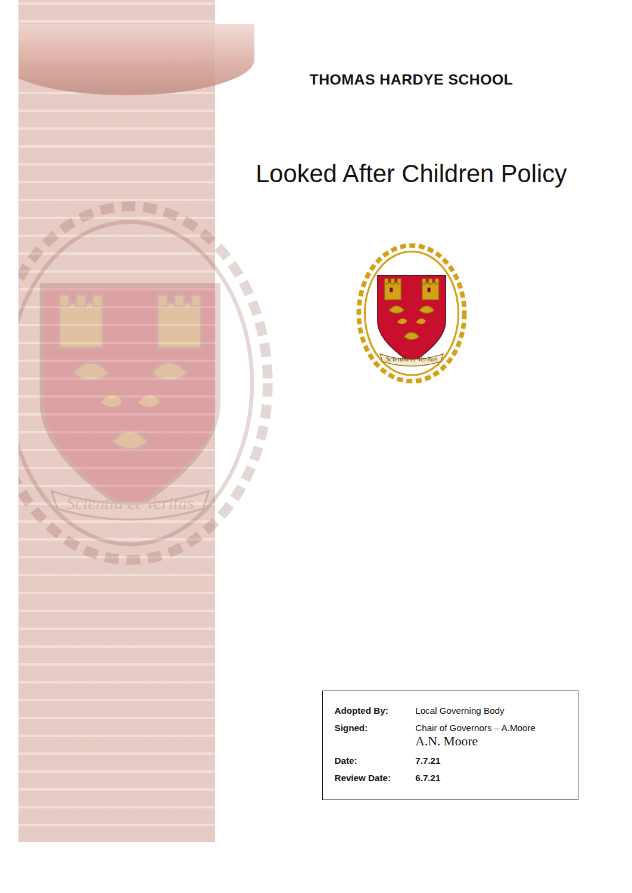Scientia et Veritas
THOMAS HARDYE SCHOOL
Looked After Children Policy
Thomas Hardye School crest Scientia et Veritas
| Adopted By: | Local Governing Body |
| Signed: | Chair of Governors – A.Moore A.N. Moore |
| Date: | 7.7.21 |
| Review Date: | 6.7.21 |